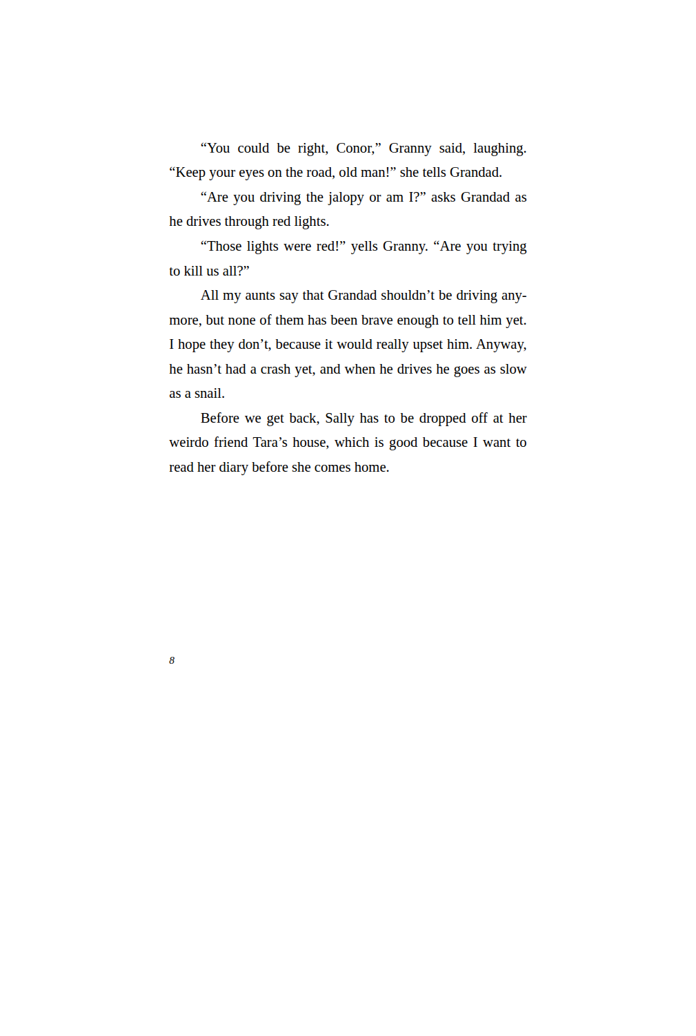“You could be right, Conor,” Granny said, laughing. “Keep your eyes on the road, old man!” she tells Grandad.
“Are you driving the jalopy or am I?” asks Grandad as he drives through red lights.
“Those lights were red!” yells Granny. “Are you trying to kill us all?”
All my aunts say that Grandad shouldn’t be driving anymore, but none of them has been brave enough to tell him yet. I hope they don’t, because it would really upset him. Anyway, he hasn’t had a crash yet, and when he drives he goes as slow as a snail.
Before we get back, Sally has to be dropped off at her weirdo friend Tara’s house, which is good because I want to read her diary before she comes home.
8